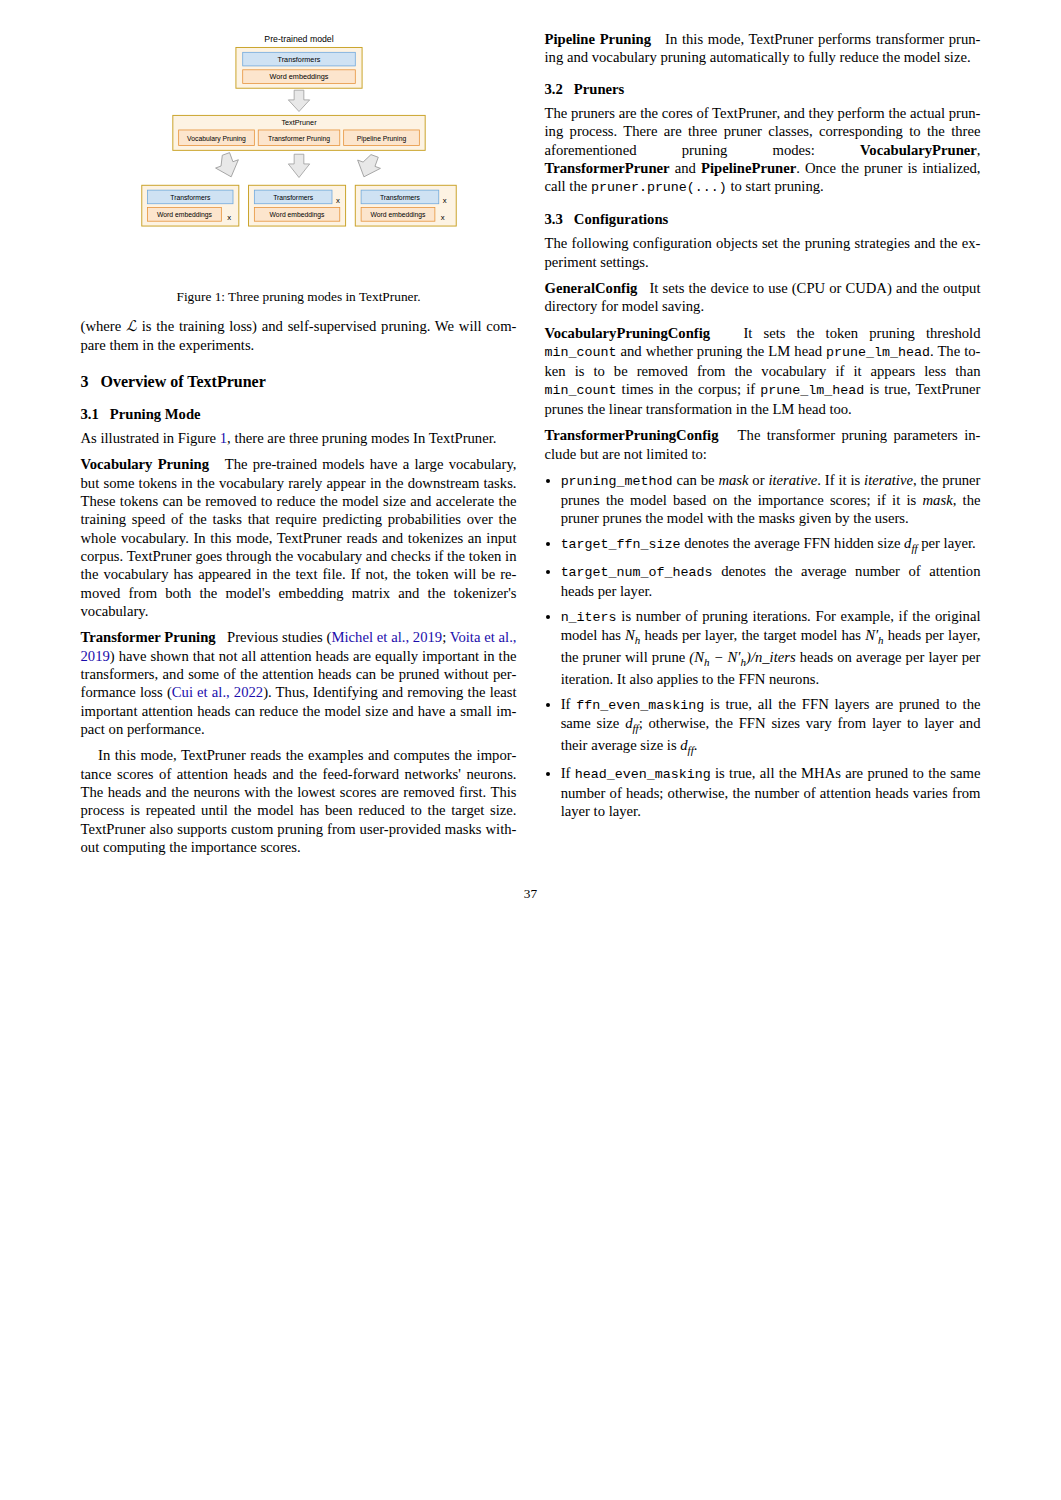Pre-trained model Transformers Word embeddings TextPruner Vocabulary Pruning Transformer Pruning Pipeline Pruning Transformers Word embeddings x Transformers x Word embeddings Transformers x Word embeddings x
Figure 1: Three pruning modes in TextPruner.
(where ℒ is the training loss) and self-supervised pruning. We will compare them in the experiments.
3 Overview of TextPruner
3.1 Pruning Mode
As illustrated in Figure 1, there are three pruning modes In TextPruner.
Vocabulary Pruning The pre-trained models have a large vocabulary, but some tokens in the vocabulary rarely appear in the downstream tasks. These tokens can be removed to reduce the model size and accelerate the training speed of the tasks that require predicting probabilities over the whole vocabulary. In this mode, TextPruner reads and tokenizes an input corpus. TextPruner goes through the vocabulary and checks if the token in the vocabulary has appeared in the text file. If not, the token will be removed from both the model's embedding matrix and the tokenizer's vocabulary.
Transformer Pruning Previous studies (Michel et al., 2019; Voita et al., 2019) have shown that not all attention heads are equally important in the transformers, and some of the attention heads can be pruned without performance loss (Cui et al., 2022). Thus, Identifying and removing the least important attention heads can reduce the model size and have a small impact on performance.
In this mode, TextPruner reads the examples and computes the importance scores of attention heads and the feed-forward networks' neurons. The heads and the neurons with the lowest scores are removed first. This process is repeated until the model has been reduced to the target size. TextPruner also supports custom pruning from user-provided masks without computing the importance scores.
Pipeline Pruning In this mode, TextPruner performs transformer pruning and vocabulary pruning automatically to fully reduce the model size.
3.2 Pruners
The pruners are the cores of TextPruner, and they perform the actual pruning process. There are three pruner classes, corresponding to the three aforementioned pruning modes: VocabularyPruner, TransformerPruner and PipelinePruner. Once the pruner is intialized, call the pruner.prune(...) to start pruning.
3.3 Configurations
The following configuration objects set the pruning strategies and the experiment settings.
GeneralConfig It sets the device to use (CPU or CUDA) and the output directory for model saving.
VocabularyPruningConfig It sets the token pruning threshold min_count and whether pruning the LM head prune_lm_head. The token is to be removed from the vocabulary if it appears less than min_count times in the corpus; if prune_lm_head is true, TextPruner prunes the linear transformation in the LM head too.
TransformerPruningConfig The transformer pruning parameters include but are not limited to:
pruning_method can be mask or iterative. If it is iterative, the pruner prunes the model based on the importance scores; if it is mask, the pruner prunes the model with the masks given by the users.
target_ffn_size denotes the average FFN hidden size dff per layer.
target_num_of_heads denotes the average number of attention heads per layer.
n_iters is number of pruning iterations. For example, if the original model has Nh heads per layer, the target model has N′h heads per layer, the pruner will prune (Nh − N′h)/n_iters heads on average per layer per iteration. It also applies to the FFN neurons.
If ffn_even_masking is true, all the FFN layers are pruned to the same size dff; otherwise, the FFN sizes vary from layer to layer and their average size is dff.
If head_even_masking is true, all the MHAs are pruned to the same number of heads; otherwise, the number of attention heads varies from layer to layer.
37